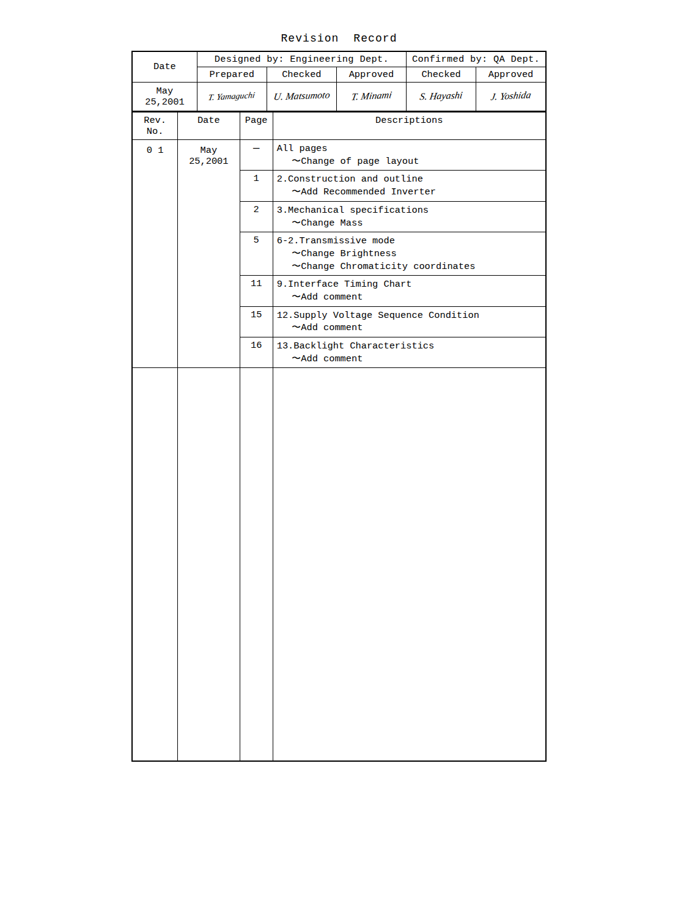Revision Record
| Date | Designed by: Engineering Dept. | Confirmed by: QA Dept. |
| Prepared | Checked | Approved | Checked | Approved |
| May 25,2001 | T. Yamaguchi | U. Matsumoto | T. Minami | S. Hayashi | J. Yoshida |
| Rev. No. | Date | Page | Descriptions |
| 0 1 | May 25,2001 | — | All pages 〜Change of page layout |
| 1 | 2.Construction and outline 〜Add Recommended Inverter |
| 2 | 3.Mechanical specifications 〜Change Mass |
| 5 | 6-2.Transmissive mode 〜Change Brightness 〜Change Chromaticity coordinates |
| 11 | 9.Interface Timing Chart 〜Add comment |
| 15 | 12.Supply Voltage Sequence Condition 〜Add comment |
| 16 | 13.Backlight Characteristics 〜Add comment |